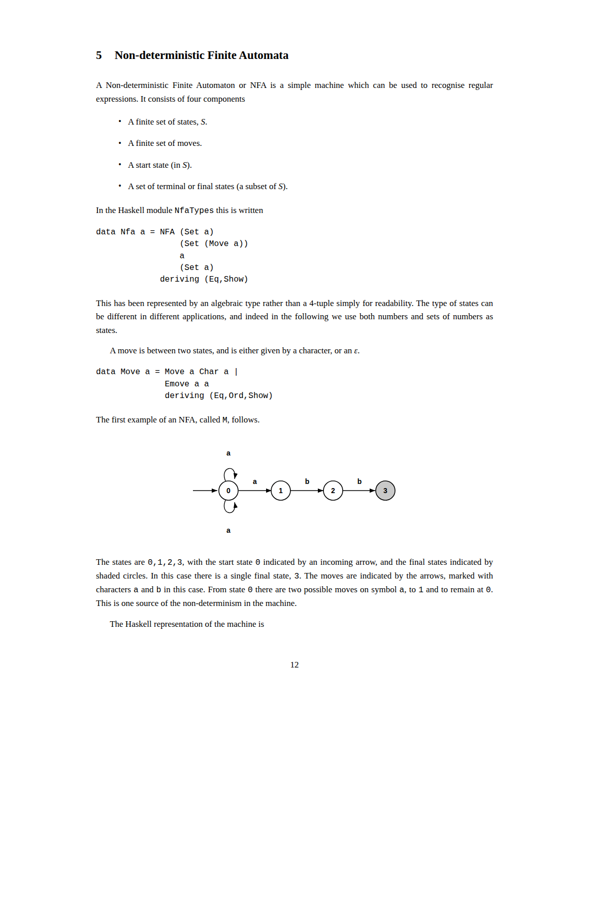5 Non-deterministic Finite Automata
A Non-deterministic Finite Automaton or NFA is a simple machine which can be used to recognise regular expressions. It consists of four components
A finite set of states, S.
A finite set of moves.
A start state (in S).
A set of terminal or final states (a subset of S).
In the Haskell module NfaTypes this is written
data Nfa a = NFA (Set a)
                 (Set (Move a))
                 a
                 (Set a)
             deriving (Eq,Show)
This has been represented by an algebraic type rather than a 4-tuple simply for readability. The type of states can be different in different applications, and indeed in the following we use both numbers and sets of numbers as states.
A move is between two states, and is either given by a character, or an ε.
data Move a = Move a Char a |
              Emove a a
              deriving (Eq,Ord,Show)
The first example of an NFA, called M, follows.
0 1 2 3 a a a b b
The states are 0,1,2,3, with the start state 0 indicated by an incoming arrow, and the final states indicated by shaded circles. In this case there is a single final state, 3. The moves are indicated by the arrows, marked with characters a and b in this case. From state 0 there are two possible moves on symbol a, to 1 and to remain at 0. This is one source of the non-determinism in the machine.
The Haskell representation of the machine is
12